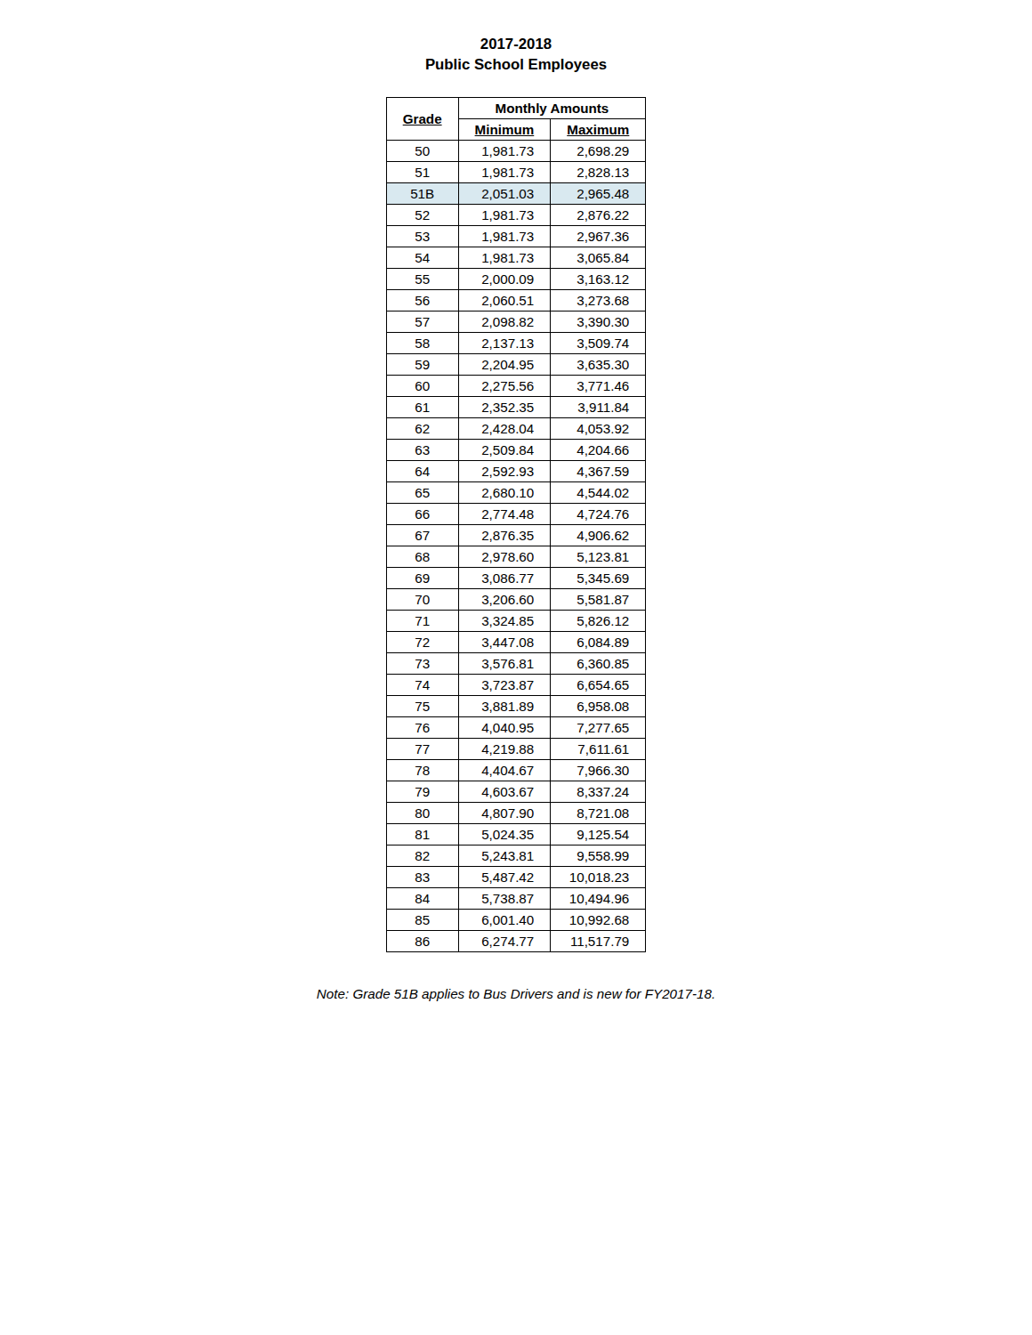2017-2018
Public School Employees
| Grade | Monthly Amounts |
| --- | --- |
| Minimum | Maximum |
| 50 | 1,981.73 | 2,698.29 |
| 51 | 1,981.73 | 2,828.13 |
| 51B | 2,051.03 | 2,965.48 |
| 52 | 1,981.73 | 2,876.22 |
| 53 | 1,981.73 | 2,967.36 |
| 54 | 1,981.73 | 3,065.84 |
| 55 | 2,000.09 | 3,163.12 |
| 56 | 2,060.51 | 3,273.68 |
| 57 | 2,098.82 | 3,390.30 |
| 58 | 2,137.13 | 3,509.74 |
| 59 | 2,204.95 | 3,635.30 |
| 60 | 2,275.56 | 3,771.46 |
| 61 | 2,352.35 | 3,911.84 |
| 62 | 2,428.04 | 4,053.92 |
| 63 | 2,509.84 | 4,204.66 |
| 64 | 2,592.93 | 4,367.59 |
| 65 | 2,680.10 | 4,544.02 |
| 66 | 2,774.48 | 4,724.76 |
| 67 | 2,876.35 | 4,906.62 |
| 68 | 2,978.60 | 5,123.81 |
| 69 | 3,086.77 | 5,345.69 |
| 70 | 3,206.60 | 5,581.87 |
| 71 | 3,324.85 | 5,826.12 |
| 72 | 3,447.08 | 6,084.89 |
| 73 | 3,576.81 | 6,360.85 |
| 74 | 3,723.87 | 6,654.65 |
| 75 | 3,881.89 | 6,958.08 |
| 76 | 4,040.95 | 7,277.65 |
| 77 | 4,219.88 | 7,611.61 |
| 78 | 4,404.67 | 7,966.30 |
| 79 | 4,603.67 | 8,337.24 |
| 80 | 4,807.90 | 8,721.08 |
| 81 | 5,024.35 | 9,125.54 |
| 82 | 5,243.81 | 9,558.99 |
| 83 | 5,487.42 | 10,018.23 |
| 84 | 5,738.87 | 10,494.96 |
| 85 | 6,001.40 | 10,992.68 |
| 86 | 6,274.77 | 11,517.79 |
Note: Grade 51B applies to Bus Drivers and is new for FY2017-18.